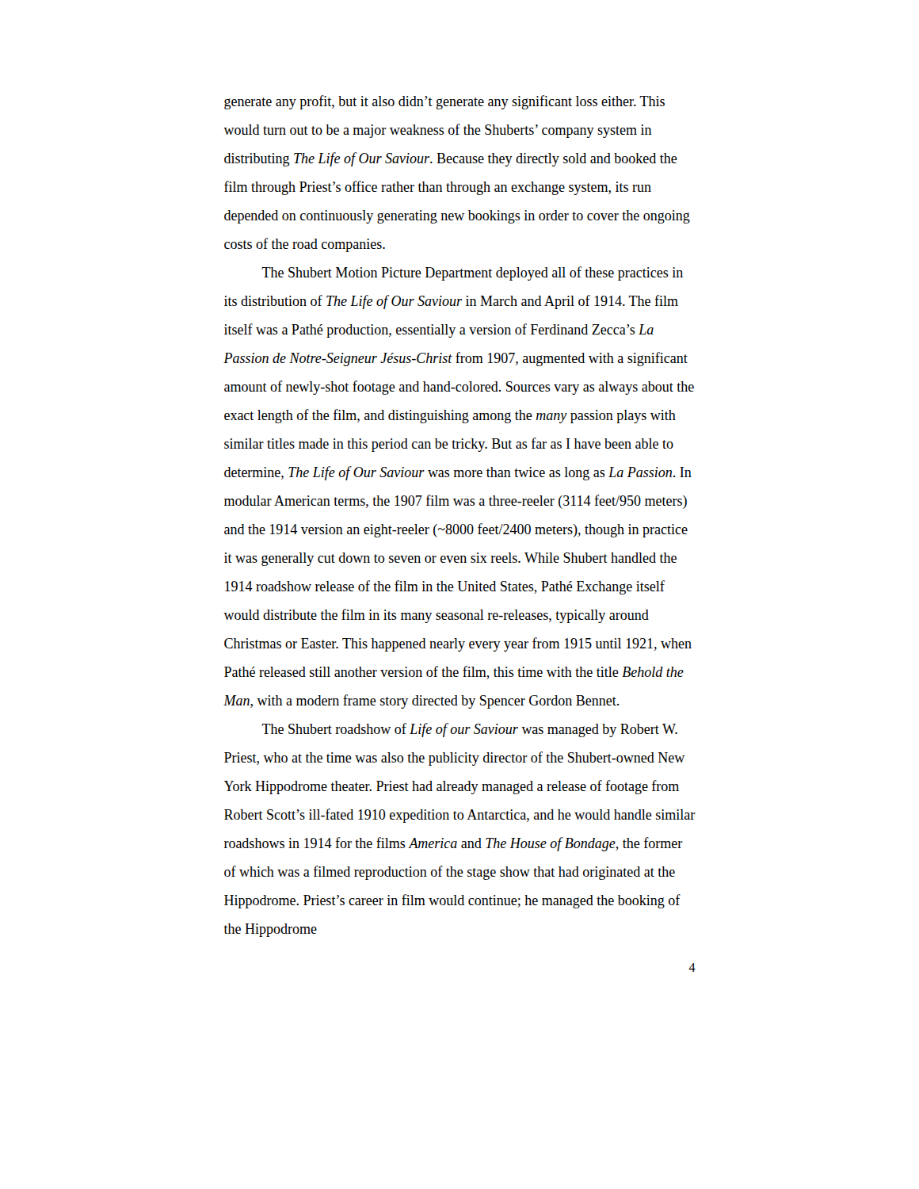generate any profit, but it also didn’t generate any significant loss either. This would turn out to be a major weakness of the Shuberts’ company system in distributing The Life of Our Saviour. Because they directly sold and booked the film through Priest’s office rather than through an exchange system, its run depended on continuously generating new bookings in order to cover the ongoing costs of the road companies.
The Shubert Motion Picture Department deployed all of these practices in its distribution of The Life of Our Saviour in March and April of 1914. The film itself was a Pathé production, essentially a version of Ferdinand Zecca’s La Passion de Notre-Seigneur Jésus-Christ from 1907, augmented with a significant amount of newly-shot footage and hand-colored. Sources vary as always about the exact length of the film, and distinguishing among the many passion plays with similar titles made in this period can be tricky. But as far as I have been able to determine, The Life of Our Saviour was more than twice as long as La Passion. In modular American terms, the 1907 film was a three-reeler (3114 feet/950 meters) and the 1914 version an eight-reeler (~8000 feet/2400 meters), though in practice it was generally cut down to seven or even six reels. While Shubert handled the 1914 roadshow release of the film in the United States, Pathé Exchange itself would distribute the film in its many seasonal re-releases, typically around Christmas or Easter. This happened nearly every year from 1915 until 1921, when Pathé released still another version of the film, this time with the title Behold the Man, with a modern frame story directed by Spencer Gordon Bennet.
The Shubert roadshow of Life of our Saviour was managed by Robert W. Priest, who at the time was also the publicity director of the Shubert-owned New York Hippodrome theater. Priest had already managed a release of footage from Robert Scott’s ill-fated 1910 expedition to Antarctica, and he would handle similar roadshows in 1914 for the films America and The House of Bondage, the former of which was a filmed reproduction of the stage show that had originated at the Hippodrome. Priest’s career in film would continue; he managed the booking of the Hippodrome
4